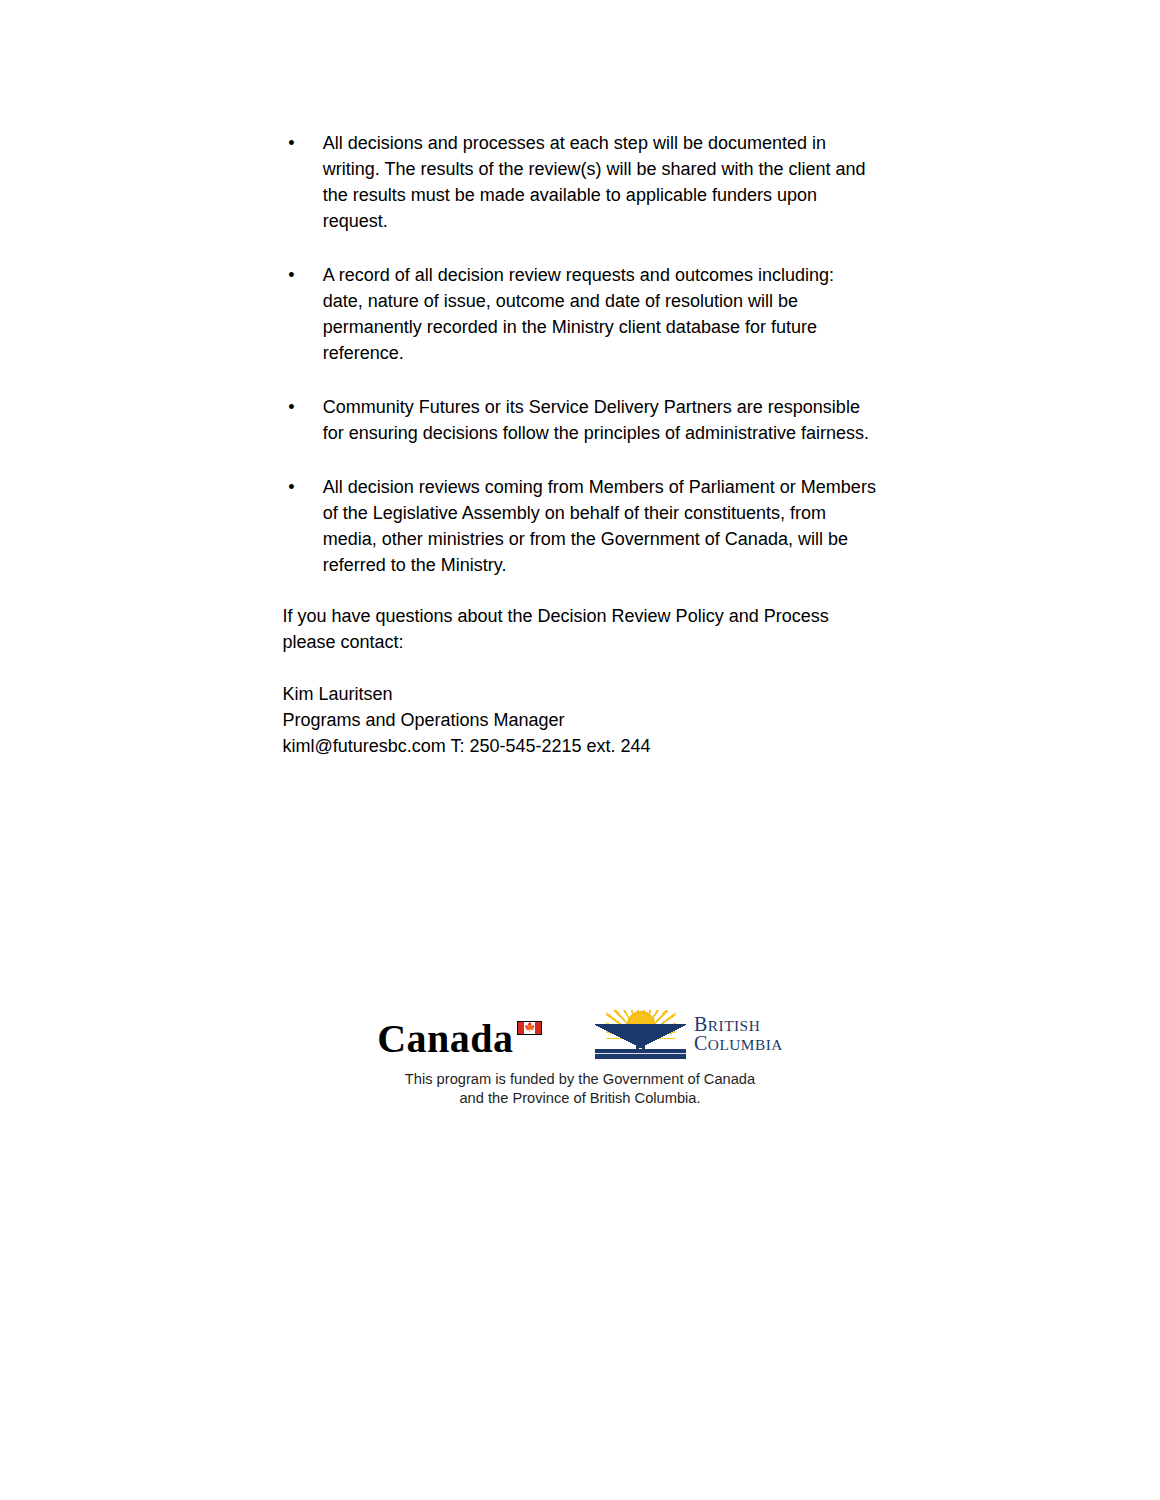All decisions and processes at each step will be documented in writing. The results of the review(s) will be shared with the client and the results must be made available to applicable funders upon request.
A record of all decision review requests and outcomes including: date, nature of issue, outcome and date of resolution will be permanently recorded in the Ministry client database for future reference.
Community Futures or its Service Delivery Partners are responsible for ensuring decisions follow the principles of administrative fairness.
All decision reviews coming from Members of Parliament or Members of the Legislative Assembly on behalf of their constituents, from media, other ministries or from the Government of Canada, will be referred to the Ministry.
If you have questions about the Decision Review Policy and Process please contact:
Kim Lauritsen
Programs and Operations Manager
kiml@futuresbc.com T: 250-545-2215 ext. 244
Canada🍁
BRITISH
COLUMBIA
This program is funded by the Government of Canada
and the Province of British Columbia.